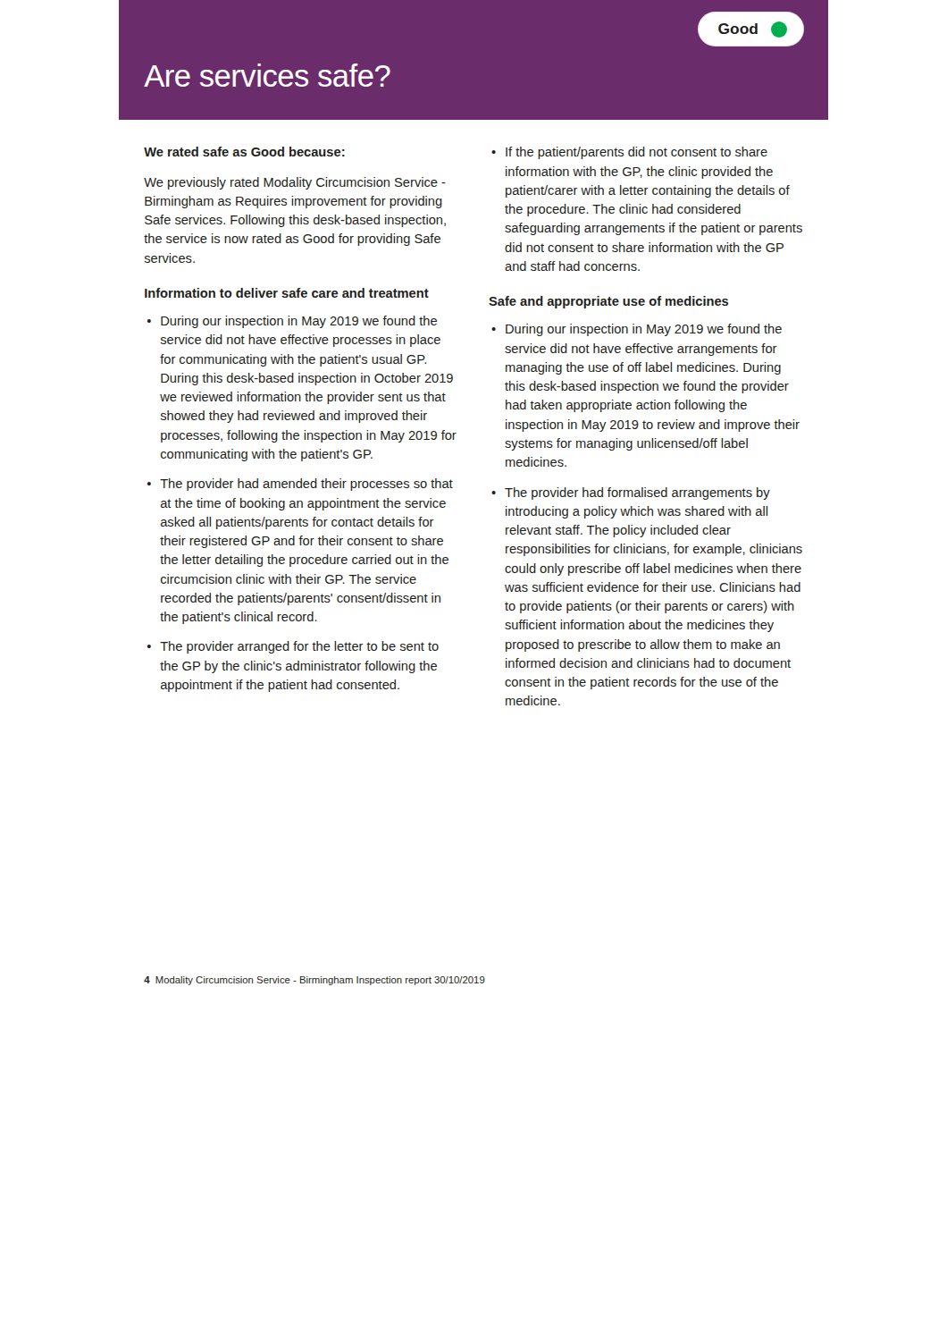Good
Are services safe?
We rated safe as Good because:
We previously rated Modality Circumcision Service - Birmingham as Requires improvement for providing Safe services. Following this desk-based inspection, the service is now rated as Good for providing Safe services.
Information to deliver safe care and treatment
During our inspection in May 2019 we found the service did not have effective processes in place for communicating with the patient's usual GP. During this desk-based inspection in October 2019 we reviewed information the provider sent us that showed they had reviewed and improved their processes, following the inspection in May 2019 for communicating with the patient's GP.
The provider had amended their processes so that at the time of booking an appointment the service asked all patients/parents for contact details for their registered GP and for their consent to share the letter detailing the procedure carried out in the circumcision clinic with their GP. The service recorded the patients/parents' consent/dissent in the patient's clinical record.
The provider arranged for the letter to be sent to the GP by the clinic's administrator following the appointment if the patient had consented.
If the patient/parents did not consent to share information with the GP, the clinic provided the patient/carer with a letter containing the details of the procedure. The clinic had considered safeguarding arrangements if the patient or parents did not consent to share information with the GP and staff had concerns.
Safe and appropriate use of medicines
During our inspection in May 2019 we found the service did not have effective arrangements for managing the use of off label medicines. During this desk-based inspection we found the provider had taken appropriate action following the inspection in May 2019 to review and improve their systems for managing unlicensed/off label medicines.
The provider had formalised arrangements by introducing a policy which was shared with all relevant staff. The policy included clear responsibilities for clinicians, for example, clinicians could only prescribe off label medicines when there was sufficient evidence for their use. Clinicians had to provide patients (or their parents or carers) with sufficient information about the medicines they proposed to prescribe to allow them to make an informed decision and clinicians had to document consent in the patient records for the use of the medicine.
4 Modality Circumcision Service - Birmingham Inspection report 30/10/2019